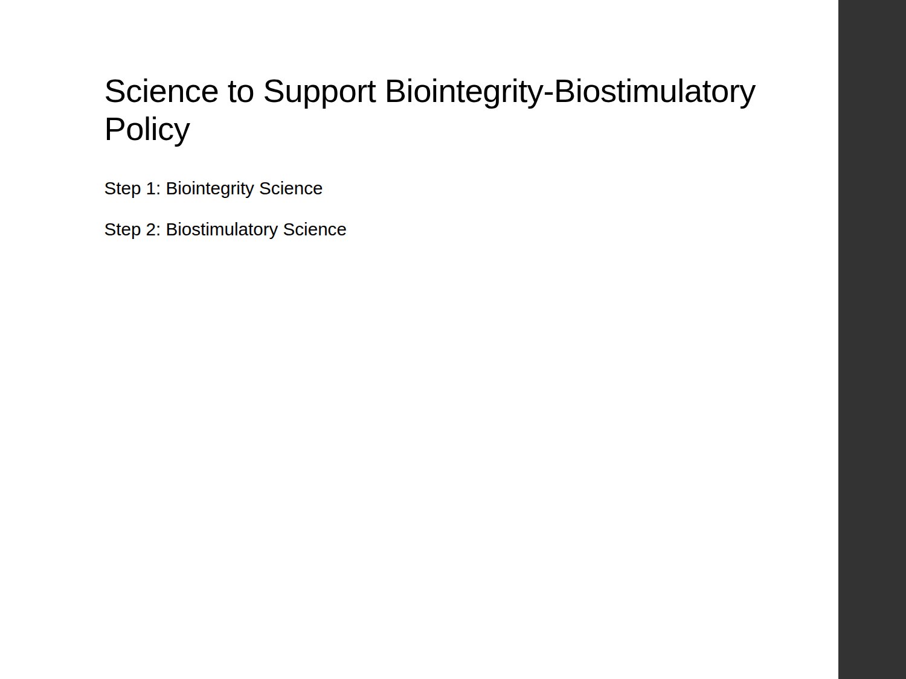Science to Support Biointegrity-Biostimulatory Policy
Step 1: Biointegrity Science
Step 2: Biostimulatory Science